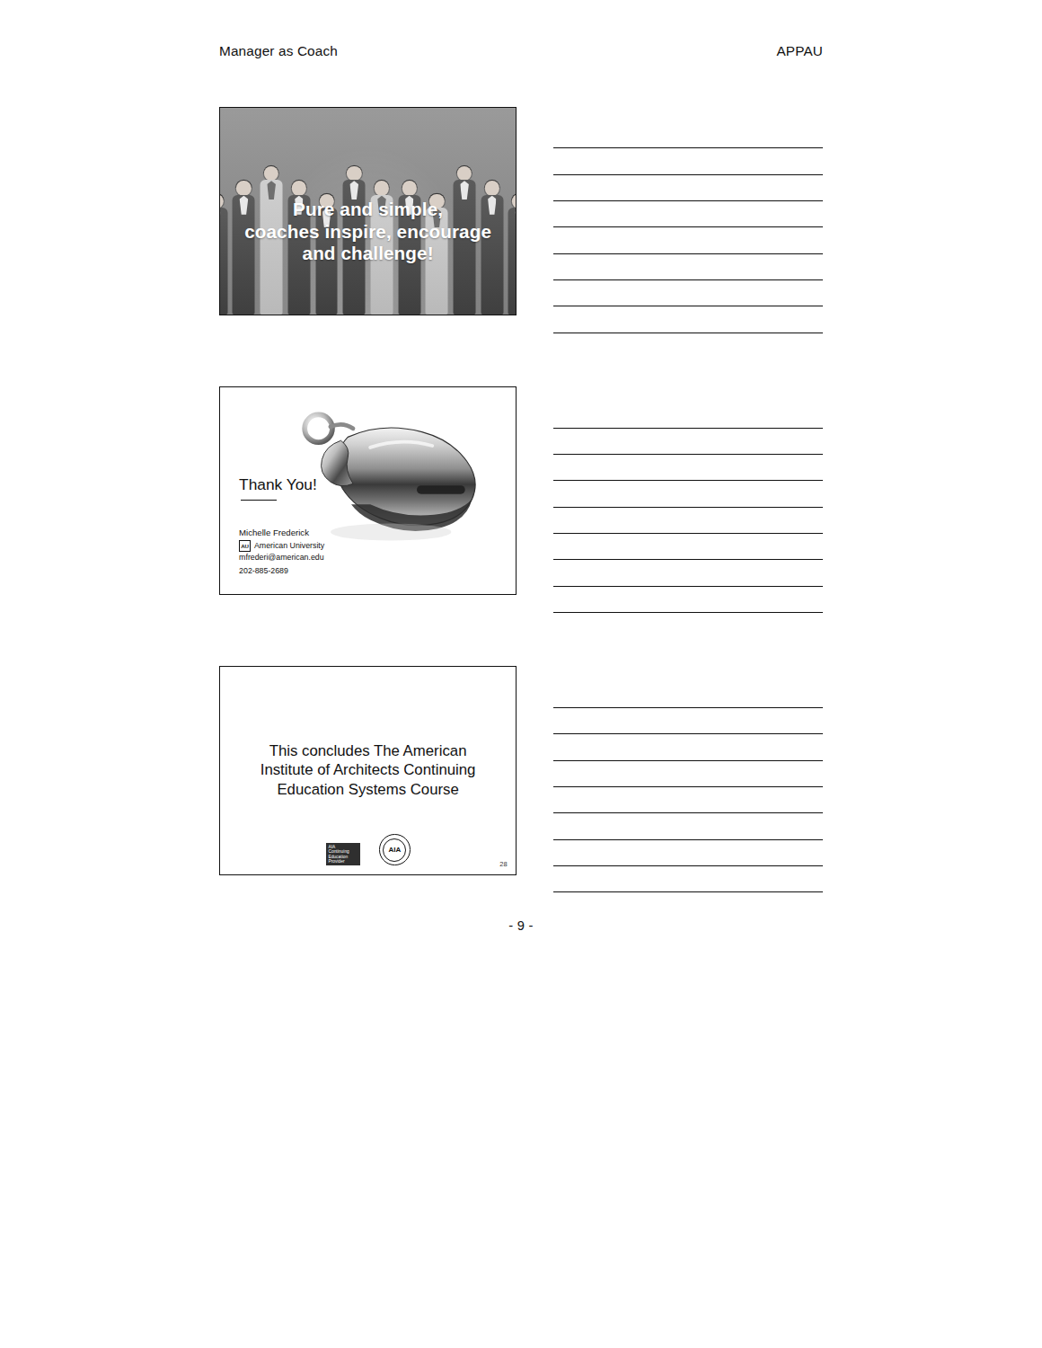Manager as Coach
APPAU
Pure and simple,
coaches inspire, encourage
and challenge!
Thank You!
Michelle Frederick
AU American University
mfrederi@american.edu
202-885-2689
This concludes The American Institute of Architects Continuing Education Systems Course
AIA
Continuing
Education
Provider
AIA
28
- 9 -